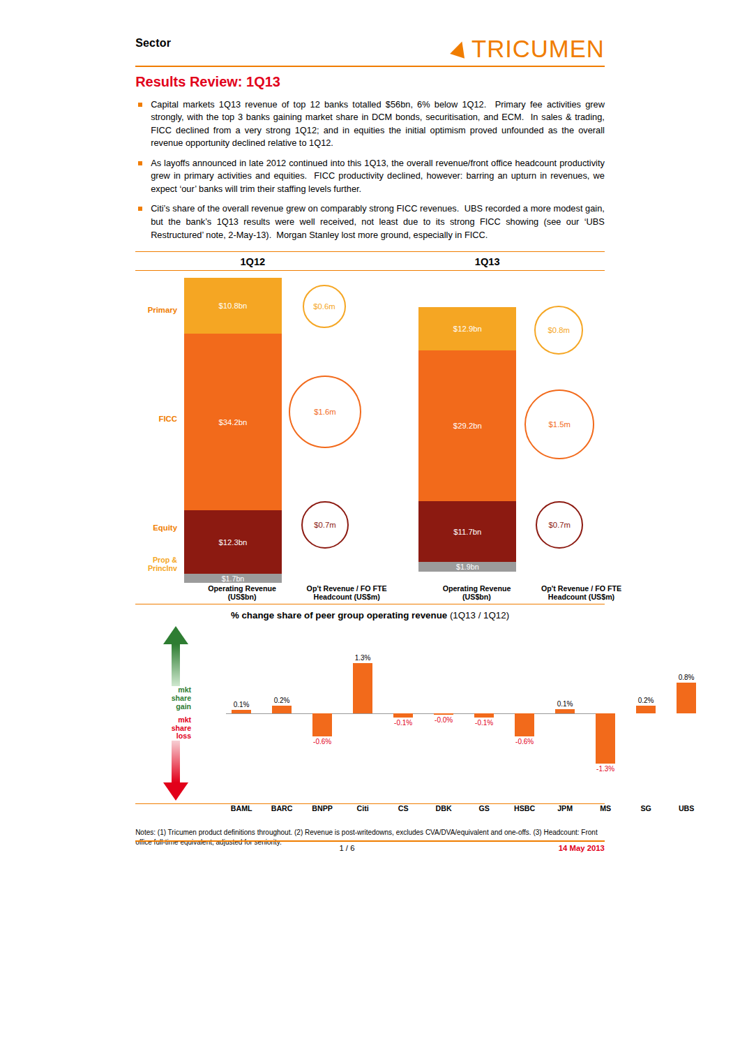Sector
TRICUMEN
Results Review: 1Q13
Capital markets 1Q13 revenue of top 12 banks totalled $56bn, 6% below 1Q12. Primary fee activities grew strongly, with the top 3 banks gaining market share in DCM bonds, securitisation, and ECM. In sales & trading, FICC declined from a very strong 1Q12; and in equities the initial optimism proved unfounded as the overall revenue opportunity declined relative to 1Q12.
As layoffs announced in late 2012 continued into this 1Q13, the overall revenue/front office headcount productivity grew in primary activities and equities. FICC productivity declined, however: barring an upturn in revenues, we expect ‘our’ banks will trim their staffing levels further.
Citi’s share of the overall revenue grew on comparably strong FICC revenues. UBS recorded a more modest gain, but the bank’s 1Q13 results were well received, not least due to its strong FICC showing (see our ‘UBS Restructured’ note, 2-May-13). Morgan Stanley lost more ground, especially in FICC.
1Q12
1Q13
Primary
FICC
Equity
Prop &
PrincInv
$10.8bn
$34.2bn
$12.3bn
$1.7bn
$0.6m
$1.6m
$0.7m
$12.9bn
$29.2bn
$11.7bn
$1.9bn
$0.8m
$1.5m
$0.7m
Operating Revenue
(US$bn)
Op't Revenue / FO FTE
Headcount (US$m)
Operating Revenue
(US$bn)
Op't Revenue / FO FTE
Headcount (US$m)
% change share of peer group operating revenue (1Q13 / 1Q12)
mkt
share
gain
mkt
share
loss
0.1%
BAML
0.2%
BARC
-0.6%
BNPP
1.3%
Citi
-0.1%
CS
-0.0%
DBK
-0.1%
GS
-0.6%
HSBC
0.1%
JPM
-1.3%
MS
0.2%
SG
0.8%
UBS
Notes: (1) Tricumen product definitions throughout. (2) Revenue is post-writedowns, excludes CVA/DVA/equivalent and one-offs. (3) Headcount: Front office full-time equivalent, adjusted for seniority.
1 / 6
14 May 2013